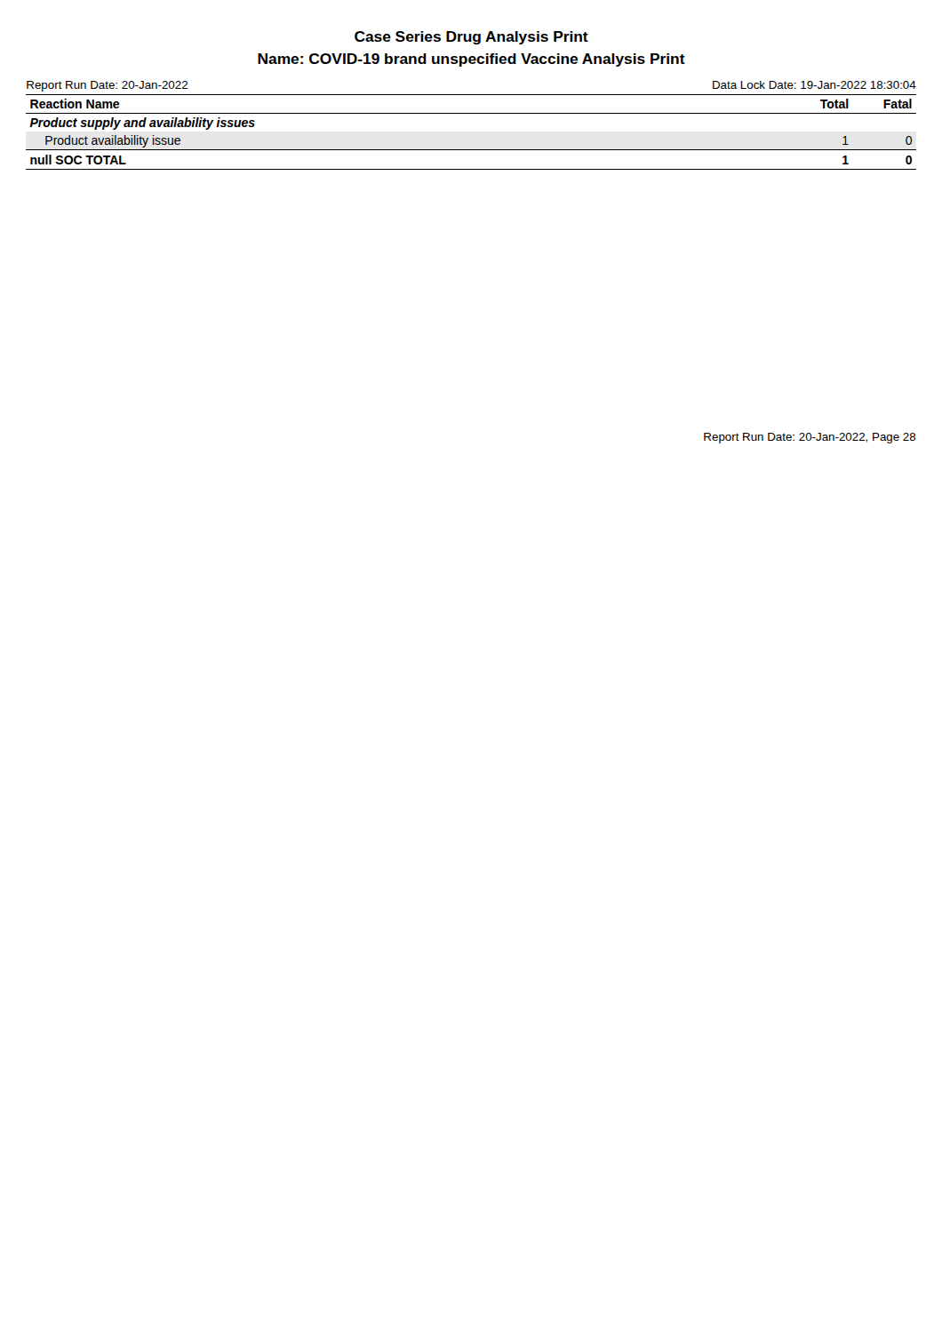Case Series Drug Analysis Print
Name: COVID-19 brand unspecified Vaccine Analysis Print
Report Run Date: 20-Jan-2022 Data Lock Date: 19-Jan-2022 18:30:04
| Reaction Name | Total | Fatal |
| --- | --- | --- |
| Product supply and availability issues | | |
| Product availability issue | 1 | 0 |
| null SOC TOTAL | 1 | 0 |
Report Run Date: 20-Jan-2022, Page 28